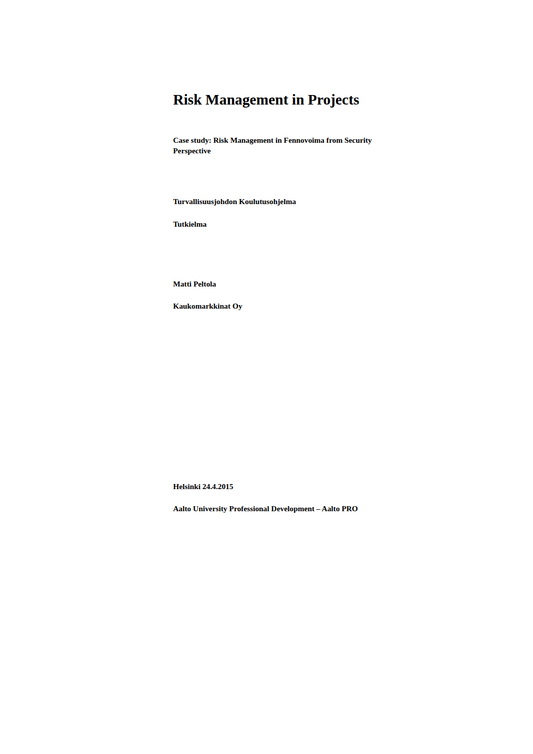Risk Management in Projects
Case study: Risk Management in Fennovoima from Security Perspective
Turvallisuusjohdon Koulutusohjelma
Tutkielma
Matti Peltola
Kaukomarkkinat Oy
Helsinki 24.4.2015
Aalto University Professional Development – Aalto PRO